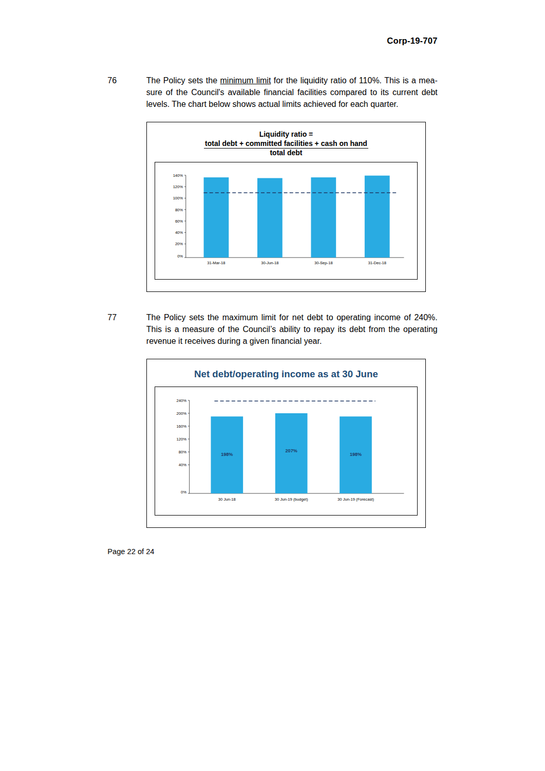Corp-19-707
76
The Policy sets the minimum limit for the liquidity ratio of 110%. This is a measure of the Council's available financial facilities compared to its current debt levels. The chart below shows actual limits achieved for each quarter.
Liquidity ratio =
total debt + committed facilities + cash on hand total debt
140% 120% 100% 80% 60% 40% 20% 0% 31-Mar-18 30-Jun-18 30-Sep-18 31-Dec-18
77
The Policy sets the maximum limit for net debt to operating income of 240%. This is a measure of the Council’s ability to repay its debt from the operating revenue it receives during a given financial year.
Net debt/operating income as at 30 June
240% 200% 160% 120% 80% 40% 0% 198% 207% 198% 30 Jun-18 30 Jun-19 (budget) 30 Jun-19 (Forecast)
Page 22 of 24